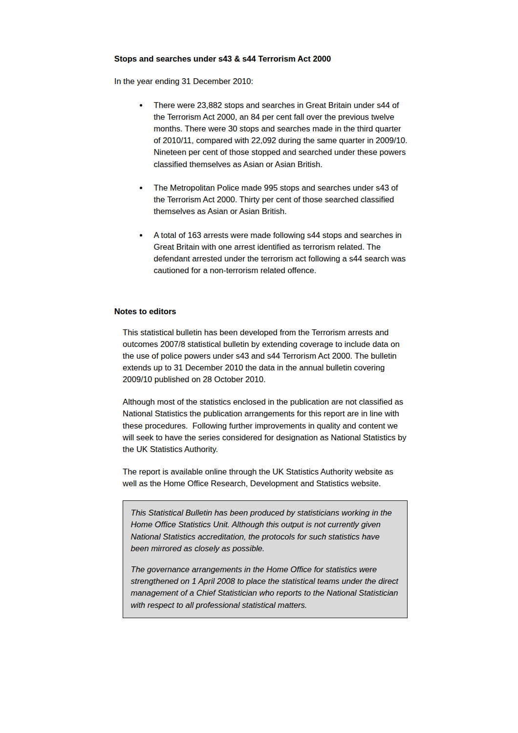Stops and searches under s43 & s44 Terrorism Act 2000
In the year ending 31 December 2010:
There were 23,882 stops and searches in Great Britain under s44 of the Terrorism Act 2000, an 84 per cent fall over the previous twelve months. There were 30 stops and searches made in the third quarter of 2010/11, compared with 22,092 during the same quarter in 2009/10. Nineteen per cent of those stopped and searched under these powers classified themselves as Asian or Asian British.
The Metropolitan Police made 995 stops and searches under s43 of the Terrorism Act 2000. Thirty per cent of those searched classified themselves as Asian or Asian British.
A total of 163 arrests were made following s44 stops and searches in Great Britain with one arrest identified as terrorism related. The defendant arrested under the terrorism act following a s44 search was cautioned for a non-terrorism related offence.
Notes to editors
This statistical bulletin has been developed from the Terrorism arrests and outcomes 2007/8 statistical bulletin by extending coverage to include data on the use of police powers under s43 and s44 Terrorism Act 2000. The bulletin extends up to 31 December 2010 the data in the annual bulletin covering 2009/10 published on 28 October 2010.
Although most of the statistics enclosed in the publication are not classified as National Statistics the publication arrangements for this report are in line with these procedures. Following further improvements in quality and content we will seek to have the series considered for designation as National Statistics by the UK Statistics Authority.
The report is available online through the UK Statistics Authority website as well as the Home Office Research, Development and Statistics website.
This Statistical Bulletin has been produced by statisticians working in the Home Office Statistics Unit. Although this output is not currently given National Statistics accreditation, the protocols for such statistics have been mirrored as closely as possible.
The governance arrangements in the Home Office for statistics were strengthened on 1 April 2008 to place the statistical teams under the direct management of a Chief Statistician who reports to the National Statistician with respect to all professional statistical matters.